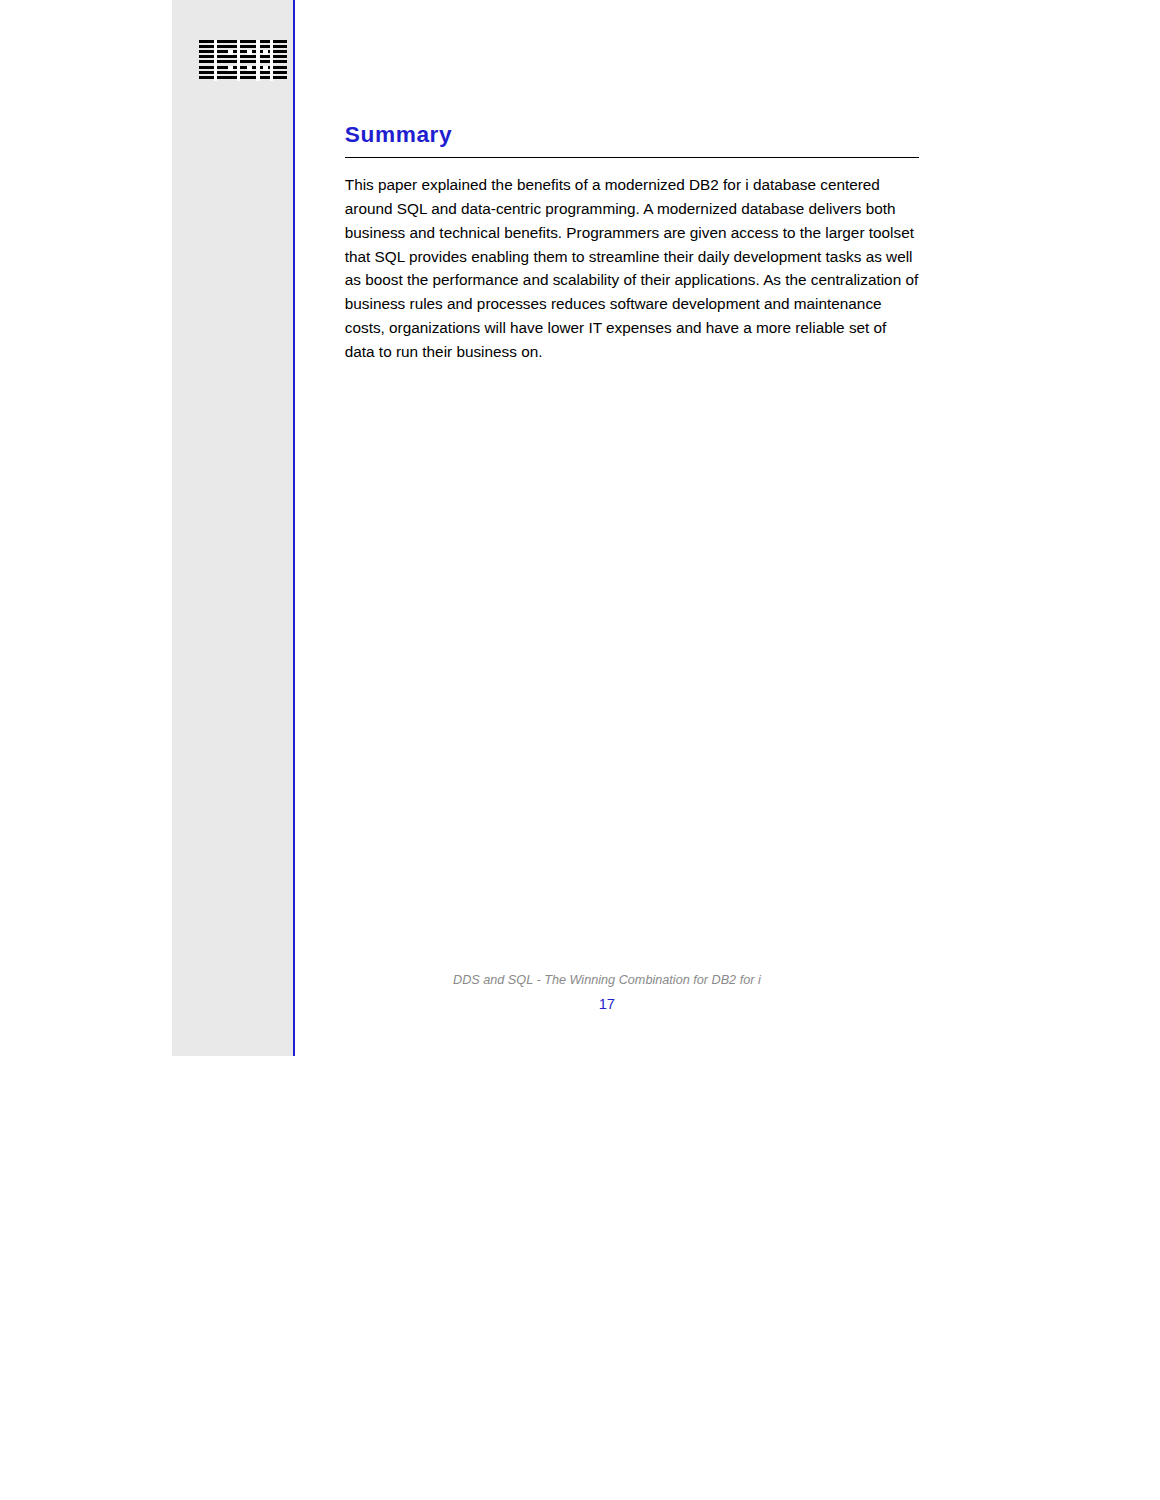Summary
This paper explained the benefits of a modernized DB2 for i database centered around SQL and data-centric programming. A modernized database delivers both business and technical benefits. Programmers are given access to the larger toolset that SQL provides enabling them to streamline their daily development tasks as well as boost the performance and scalability of their applications. As the centralization of business rules and processes reduces software development and maintenance costs, organizations will have lower IT expenses and have a more reliable set of data to run their business on.
DDS and SQL - The Winning Combination for DB2 for i
17